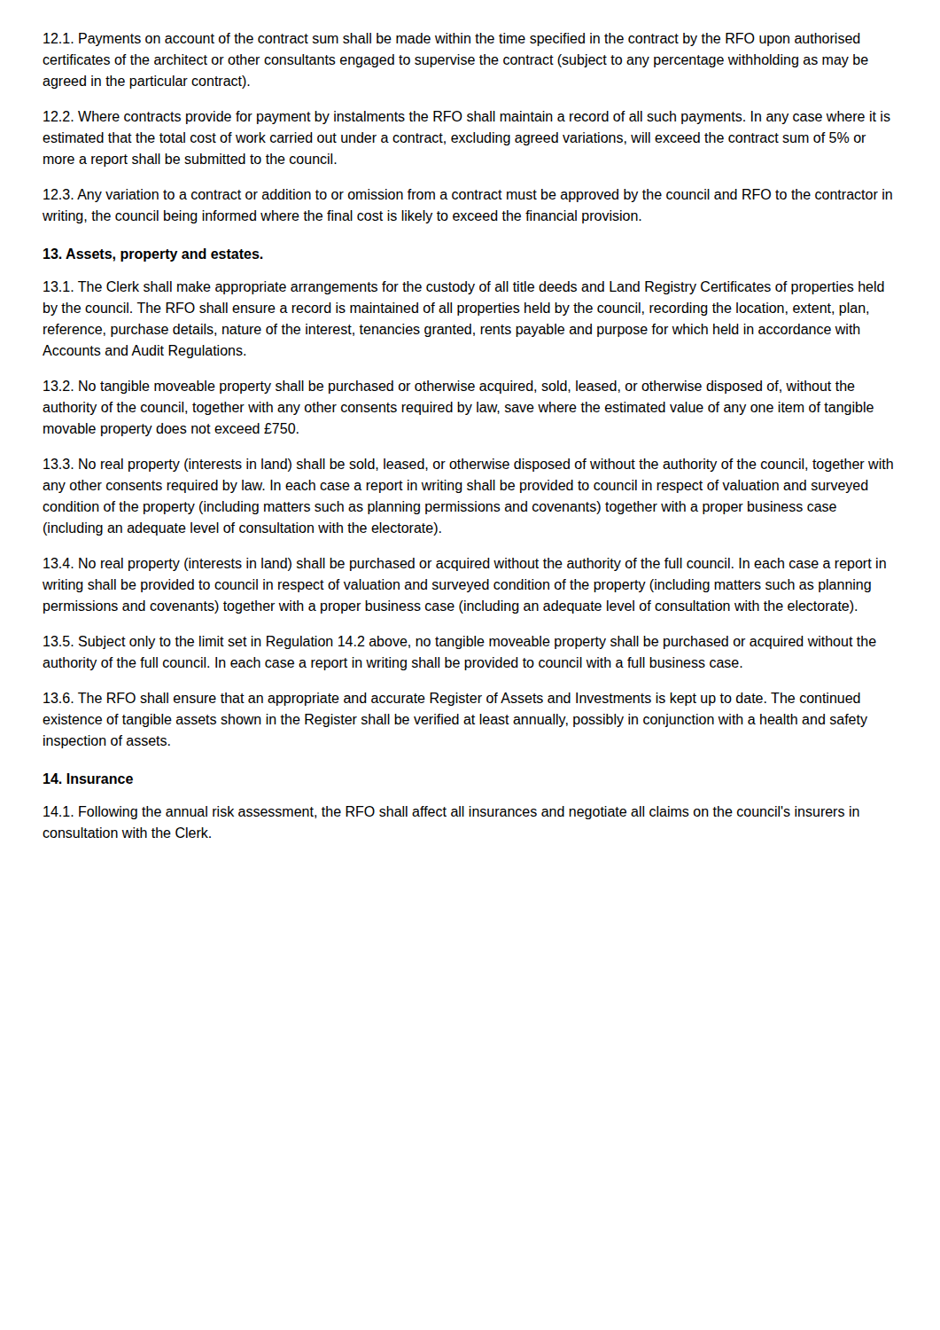12.1. Payments on account of the contract sum shall be made within the time specified in the contract by the RFO upon authorised certificates of the architect or other consultants engaged to supervise the contract (subject to any percentage withholding as may be agreed in the particular contract).
12.2. Where contracts provide for payment by instalments the RFO shall maintain a record of all such payments. In any case where it is estimated that the total cost of work carried out under a contract, excluding agreed variations, will exceed the contract sum of 5% or more a report shall be submitted to the council.
12.3. Any variation to a contract or addition to or omission from a contract must be approved by the council and RFO to the contractor in writing, the council being informed where the final cost is likely to exceed the financial provision.
13. Assets, property and estates.
13.1. The Clerk shall make appropriate arrangements for the custody of all title deeds and Land Registry Certificates of properties held by the council. The RFO shall ensure a record is maintained of all properties held by the council, recording the location, extent, plan, reference, purchase details, nature of the interest, tenancies granted, rents payable and purpose for which held in accordance with Accounts and Audit Regulations.
13.2. No tangible moveable property shall be purchased or otherwise acquired, sold, leased, or otherwise disposed of, without the authority of the council, together with any other consents required by law, save where the estimated value of any one item of tangible movable property does not exceed £750.
13.3. No real property (interests in land) shall be sold, leased, or otherwise disposed of without the authority of the council, together with any other consents required by law. In each case a report in writing shall be provided to council in respect of valuation and surveyed condition of the property (including matters such as planning permissions and covenants) together with a proper business case (including an adequate level of consultation with the electorate).
13.4. No real property (interests in land) shall be purchased or acquired without the authority of the full council. In each case a report in writing shall be provided to council in respect of valuation and surveyed condition of the property (including matters such as planning permissions and covenants) together with a proper business case (including an adequate level of consultation with the electorate).
13.5. Subject only to the limit set in Regulation 14.2 above, no tangible moveable property shall be purchased or acquired without the authority of the full council. In each case a report in writing shall be provided to council with a full business case.
13.6. The RFO shall ensure that an appropriate and accurate Register of Assets and Investments is kept up to date. The continued existence of tangible assets shown in the Register shall be verified at least annually, possibly in conjunction with a health and safety inspection of assets.
14. Insurance
14.1. Following the annual risk assessment, the RFO shall affect all insurances and negotiate all claims on the council's insurers in consultation with the Clerk.